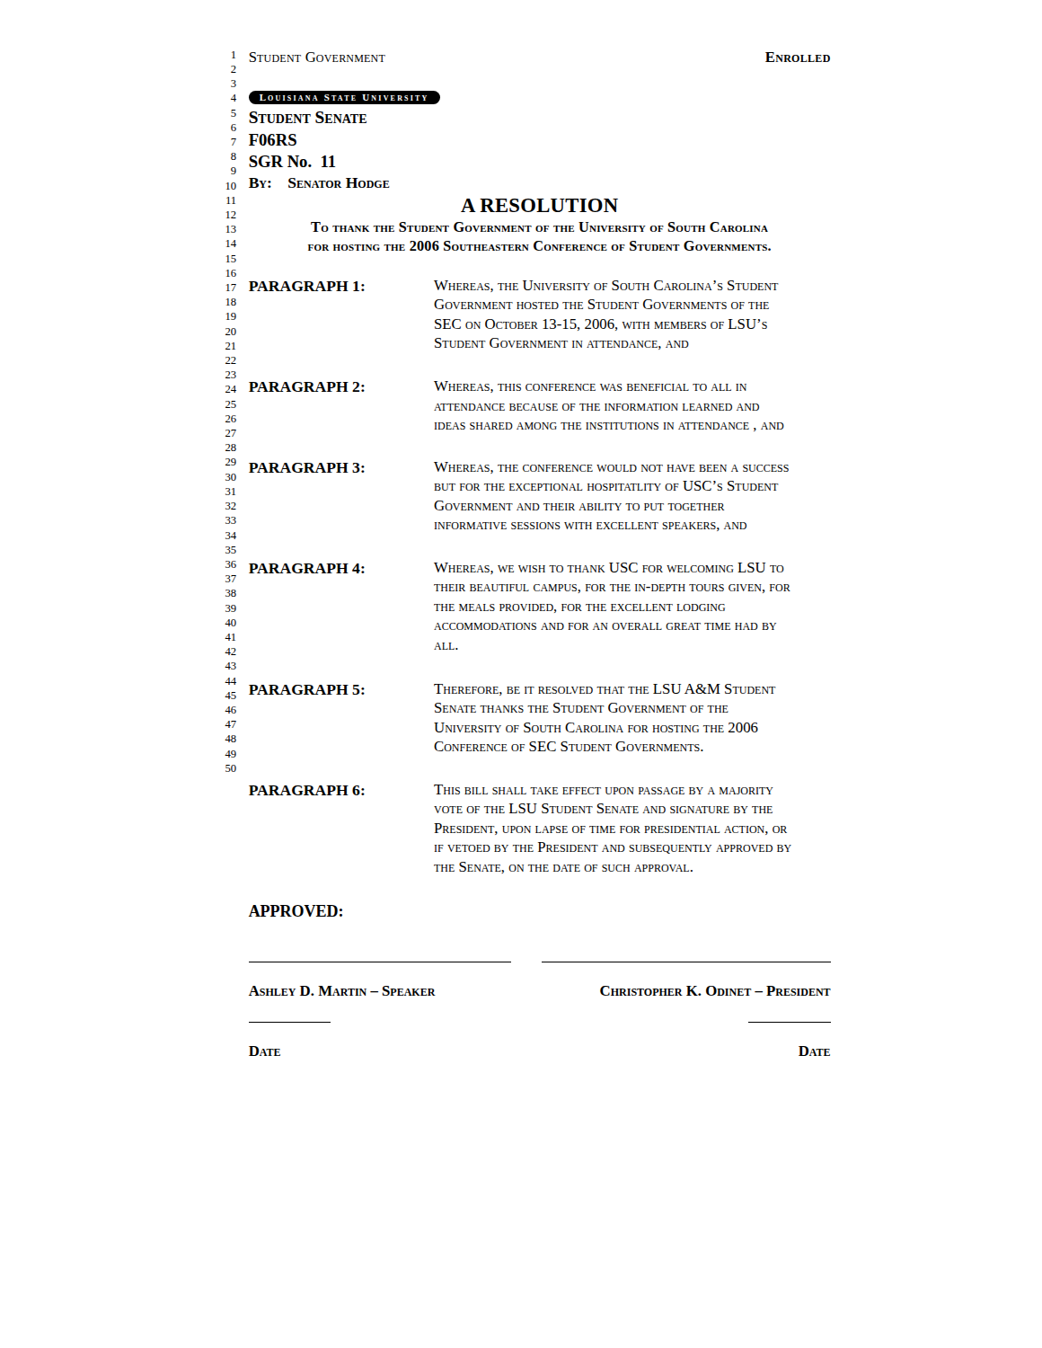12345 678910 1112131415 1617181920 2122232425 2627282930 3132333435 3637383940 4142434445 4647484950
Student Government Enrolled
Louisiana State University
Student Senate
F06RS
SGR No. 11
By: Senator Hodge
A RESOLUTION
To thank the Student Government of the University of South Carolina
for hosting the 2006 Southeastern Conference of Student Governments.
PARAGRAPH 1:
Whereas, the University of South Carolina’s Student
Government hosted the Student Governments of the
SEC on October 13-15, 2006, with members of LSU’s
Student Government in attendance, and
PARAGRAPH 2:
Whereas, this conference was beneficial to all in
attendance because of the information learned and
ideas shared among the institutions in attendance , and
PARAGRAPH 3:
Whereas, the conference would not have been a success
but for the exceptional hospitatlity of USC’s Student
Government and their ability to put together
informative sessions with excellent speakers, and
PARAGRAPH 4:
Whereas, we wish to thank USC for welcoming LSU to
their beautiful campus, for the in-depth tours given, for
the meals provided, for the excellent lodging
accommodations and for an overall great time had by
all.
PARAGRAPH 5:
Therefore, be it resolved that the LSU A&M Student
Senate thanks the Student Government of the
University of South Carolina for hosting the 2006
Conference of SEC Student Governments.
PARAGRAPH 6:
This bill shall take effect upon passage by a majority
vote of the LSU Student Senate and signature by the
President, upon lapse of time for presidential action, or
if vetoed by the President and subsequently approved by
the Senate, on the date of such approval.
APPROVED:
Ashley D. Martin – Speaker
Christopher K. Odinet – President
Date
Date